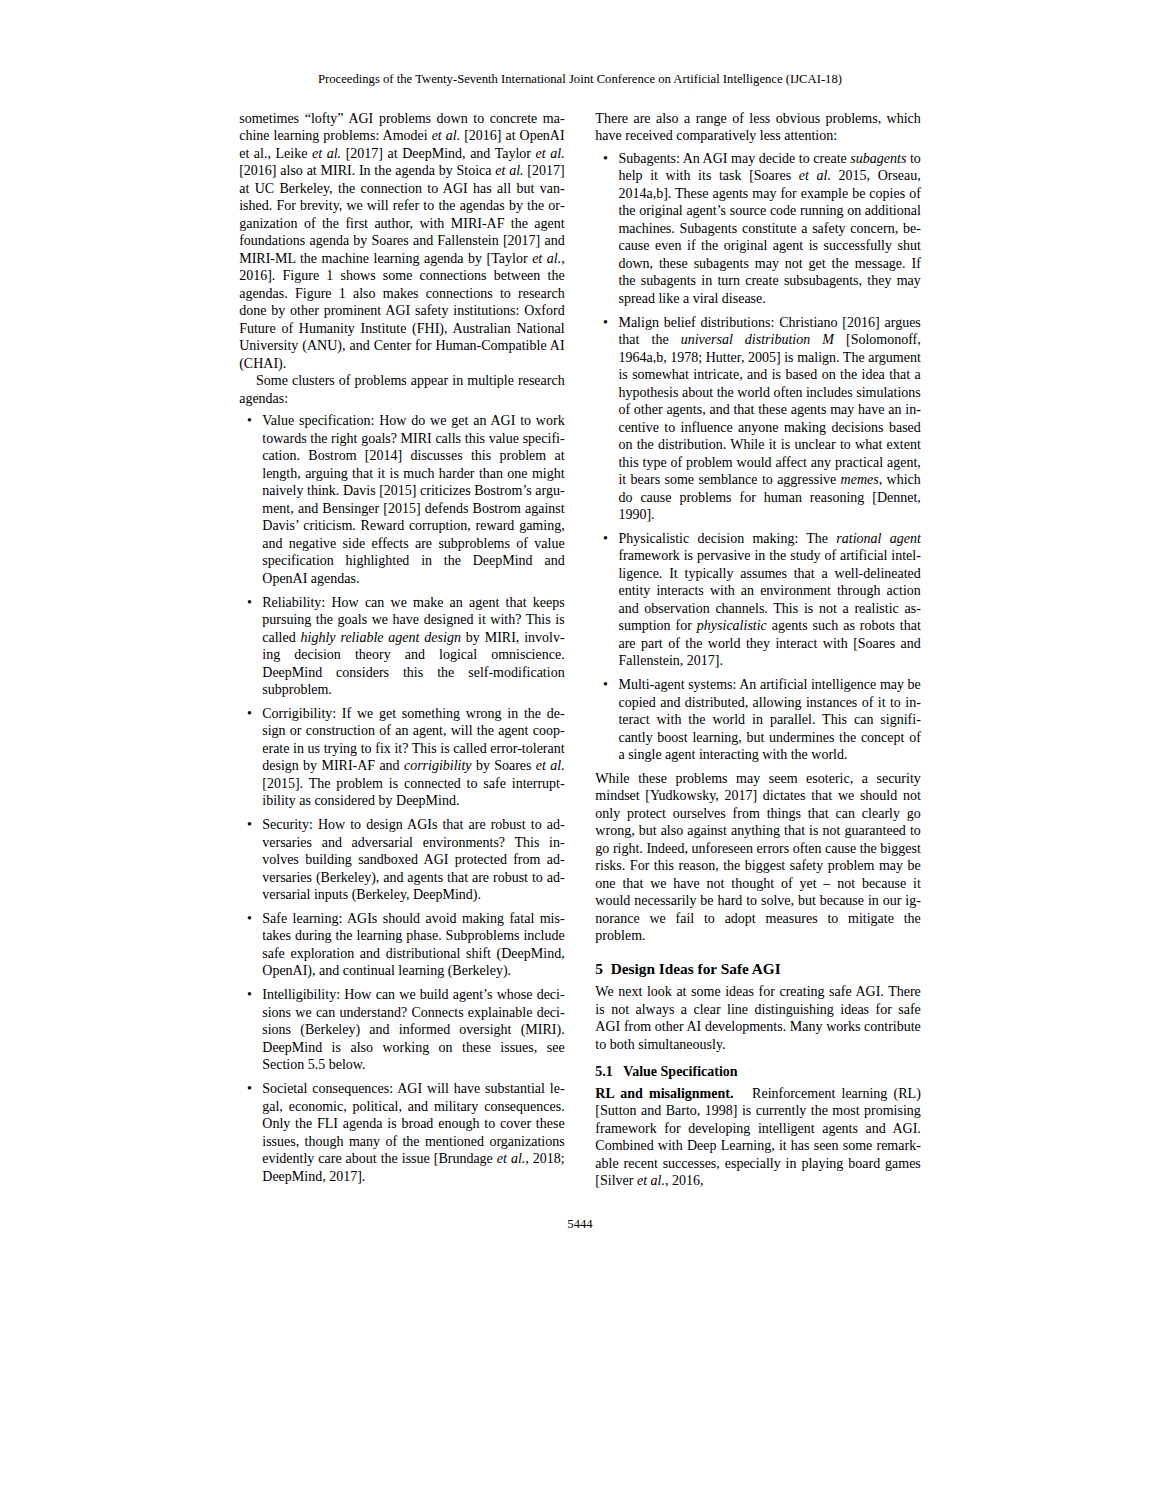Proceedings of the Twenty-Seventh International Joint Conference on Artificial Intelligence (IJCAI-18)
sometimes “lofty” AGI problems down to concrete machine learning problems: Amodei et al. [2016] at OpenAI et al., Leike et al. [2017] at DeepMind, and Taylor et al. [2016] also at MIRI. In the agenda by Stoica et al. [2017] at UC Berkeley, the connection to AGI has all but vanished. For brevity, we will refer to the agendas by the organization of the first author, with MIRI-AF the agent foundations agenda by Soares and Fallenstein [2017] and MIRI-ML the machine learning agenda by [Taylor et al., 2016]. Figure 1 shows some connections between the agendas. Figure 1 also makes connections to research done by other prominent AGI safety institutions: Oxford Future of Humanity Institute (FHI), Australian National University (ANU), and Center for Human-Compatible AI (CHAI).
Some clusters of problems appear in multiple research agendas:
Value specification: How do we get an AGI to work towards the right goals? MIRI calls this value specification. Bostrom [2014] discusses this problem at length, arguing that it is much harder than one might naively think. Davis [2015] criticizes Bostrom’s argument, and Bensinger [2015] defends Bostrom against Davis’ criticism. Reward corruption, reward gaming, and negative side effects are subproblems of value specification highlighted in the DeepMind and OpenAI agendas.
Reliability: How can we make an agent that keeps pursuing the goals we have designed it with? This is called highly reliable agent design by MIRI, involving decision theory and logical omniscience. DeepMind considers this the self-modification subproblem.
Corrigibility: If we get something wrong in the design or construction of an agent, will the agent cooperate in us trying to fix it? This is called error-tolerant design by MIRI-AF and corrigibility by Soares et al. [2015]. The problem is connected to safe interruptibility as considered by DeepMind.
Security: How to design AGIs that are robust to adversaries and adversarial environments? This involves building sandboxed AGI protected from adversaries (Berkeley), and agents that are robust to adversarial inputs (Berkeley, DeepMind).
Safe learning: AGIs should avoid making fatal mistakes during the learning phase. Subproblems include safe exploration and distributional shift (DeepMind, OpenAI), and continual learning (Berkeley).
Intelligibility: How can we build agent’s whose decisions we can understand? Connects explainable decisions (Berkeley) and informed oversight (MIRI). DeepMind is also working on these issues, see Section 5.5 below.
Societal consequences: AGI will have substantial legal, economic, political, and military consequences. Only the FLI agenda is broad enough to cover these issues, though many of the mentioned organizations evidently care about the issue [Brundage et al., 2018; DeepMind, 2017].
There are also a range of less obvious problems, which have received comparatively less attention:
Subagents: An AGI may decide to create subagents to help it with its task [Soares et al. 2015, Orseau, 2014a,b]. These agents may for example be copies of the original agent’s source code running on additional machines. Subagents constitute a safety concern, because even if the original agent is successfully shut down, these subagents may not get the message. If the subagents in turn create subsubagents, they may spread like a viral disease.
Malign belief distributions: Christiano [2016] argues that the universal distribution M [Solomonoff, 1964a,b, 1978; Hutter, 2005] is malign. The argument is somewhat intricate, and is based on the idea that a hypothesis about the world often includes simulations of other agents, and that these agents may have an incentive to influence anyone making decisions based on the distribution. While it is unclear to what extent this type of problem would affect any practical agent, it bears some semblance to aggressive memes, which do cause problems for human reasoning [Dennet, 1990].
Physicalistic decision making: The rational agent framework is pervasive in the study of artificial intelligence. It typically assumes that a well-delineated entity interacts with an environment through action and observation channels. This is not a realistic assumption for physicalistic agents such as robots that are part of the world they interact with [Soares and Fallenstein, 2017].
Multi-agent systems: An artificial intelligence may be copied and distributed, allowing instances of it to interact with the world in parallel. This can significantly boost learning, but undermines the concept of a single agent interacting with the world.
While these problems may seem esoteric, a security mindset [Yudkowsky, 2017] dictates that we should not only protect ourselves from things that can clearly go wrong, but also against anything that is not guaranteed to go right. Indeed, unforeseen errors often cause the biggest risks. For this reason, the biggest safety problem may be one that we have not thought of yet – not because it would necessarily be hard to solve, but because in our ignorance we fail to adopt measures to mitigate the problem.
5 Design Ideas for Safe AGI
We next look at some ideas for creating safe AGI. There is not always a clear line distinguishing ideas for safe AGI from other AI developments. Many works contribute to both simultaneously.
5.1 Value Specification
RL and misalignment. Reinforcement learning (RL) [Sutton and Barto, 1998] is currently the most promising framework for developing intelligent agents and AGI. Combined with Deep Learning, it has seen some remarkable recent successes, especially in playing board games [Silver et al., 2016,
5444